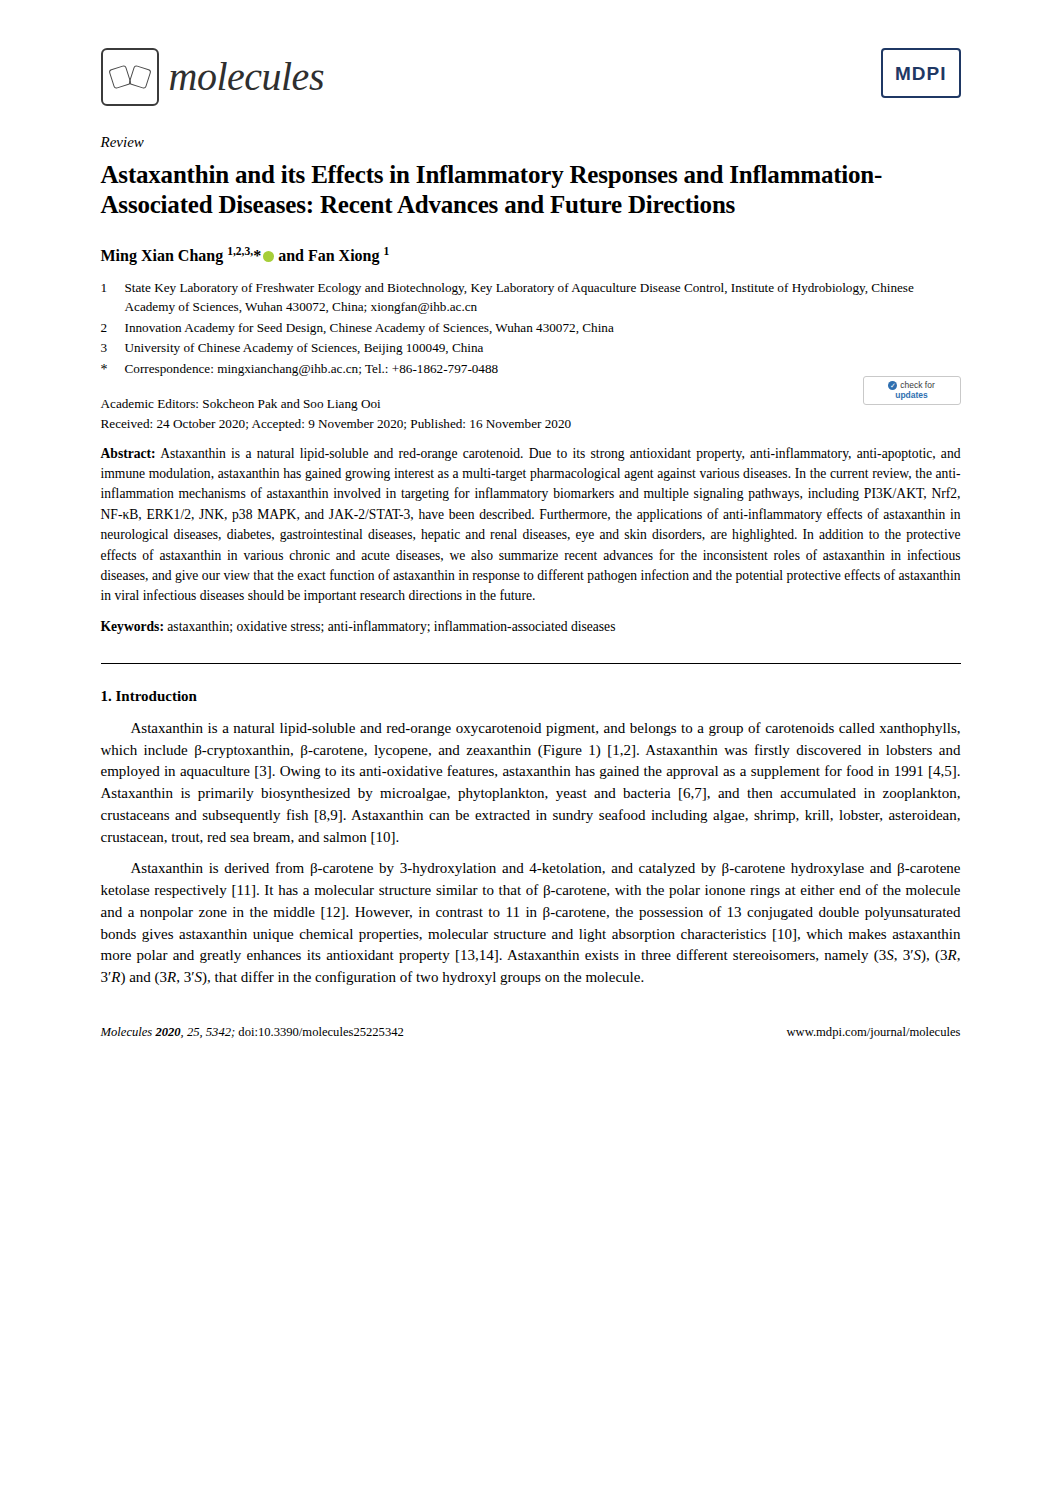molecules
MDPI
Review
Astaxanthin and its Effects in Inflammatory Responses and Inflammation-Associated Diseases: Recent Advances and Future Directions
Ming Xian Chang 1,2,3,* and Fan Xiong 1
1 State Key Laboratory of Freshwater Ecology and Biotechnology, Key Laboratory of Aquaculture Disease Control, Institute of Hydrobiology, Chinese Academy of Sciences, Wuhan 430072, China; xiongfan@ihb.ac.cn
2 Innovation Academy for Seed Design, Chinese Academy of Sciences, Wuhan 430072, China
3 University of Chinese Academy of Sciences, Beijing 100049, China
*Correspondence: mingxianchang@ihb.ac.cn; Tel.: +86-1862-797-0488
✓check for
updates
Academic Editors: Sokcheon Pak and Soo Liang Ooi
Received: 24 October 2020; Accepted: 9 November 2020; Published: 16 November 2020
Abstract: Astaxanthin is a natural lipid-soluble and red-orange carotenoid. Due to its strong antioxidant property, anti-inflammatory, anti-apoptotic, and immune modulation, astaxanthin has gained growing interest as a multi-target pharmacological agent against various diseases. In the current review, the anti-inflammation mechanisms of astaxanthin involved in targeting for inflammatory biomarkers and multiple signaling pathways, including PI3K/AKT, Nrf2, NF-κB, ERK1/2, JNK, p38 MAPK, and JAK-2/STAT-3, have been described. Furthermore, the applications of anti-inflammatory effects of astaxanthin in neurological diseases, diabetes, gastrointestinal diseases, hepatic and renal diseases, eye and skin disorders, are highlighted. In addition to the protective effects of astaxanthin in various chronic and acute diseases, we also summarize recent advances for the inconsistent roles of astaxanthin in infectious diseases, and give our view that the exact function of astaxanthin in response to different pathogen infection and the potential protective effects of astaxanthin in viral infectious diseases should be important research directions in the future.
Keywords: astaxanthin; oxidative stress; anti-inflammatory; inflammation-associated diseases
1. Introduction
Astaxanthin is a natural lipid-soluble and red-orange oxycarotenoid pigment, and belongs to a group of carotenoids called xanthophylls, which include β-cryptoxanthin, β-carotene, lycopene, and zeaxanthin (Figure 1) [1,2]. Astaxanthin was firstly discovered in lobsters and employed in aquaculture [3]. Owing to its anti-oxidative features, astaxanthin has gained the approval as a supplement for food in 1991 [4,5]. Astaxanthin is primarily biosynthesized by microalgae, phytoplankton, yeast and bacteria [6,7], and then accumulated in zooplankton, crustaceans and subsequently fish [8,9]. Astaxanthin can be extracted in sundry seafood including algae, shrimp, krill, lobster, asteroidean, crustacean, trout, red sea bream, and salmon [10].
Astaxanthin is derived from β-carotene by 3-hydroxylation and 4-ketolation, and catalyzed by β-carotene hydroxylase and β-carotene ketolase respectively [11]. It has a molecular structure similar to that of β-carotene, with the polar ionone rings at either end of the molecule and a nonpolar zone in the middle [12]. However, in contrast to 11 in β-carotene, the possession of 13 conjugated double polyunsaturated bonds gives astaxanthin unique chemical properties, molecular structure and light absorption characteristics [10], which makes astaxanthin more polar and greatly enhances its antioxidant property [13,14]. Astaxanthin exists in three different stereoisomers, namely (3S, 3′S), (3R, 3′R) and (3R, 3′S), that differ in the configuration of two hydroxyl groups on the molecule.
Molecules 2020, 25, 5342; doi:10.3390/molecules25225342
www.mdpi.com/journal/molecules